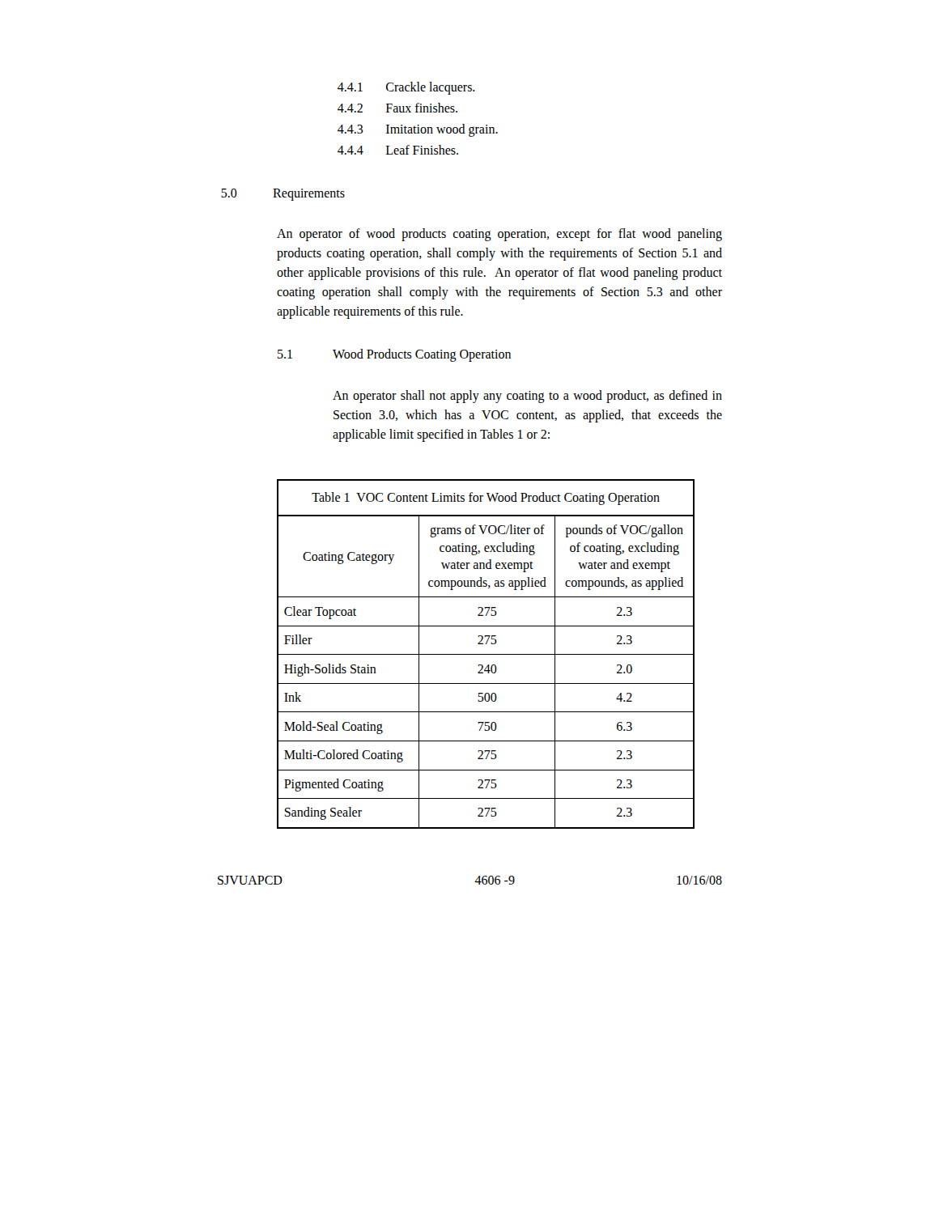4.4.1 Crackle lacquers.
4.4.2 Faux finishes.
4.4.3 Imitation wood grain.
4.4.4 Leaf Finishes.
5.0 Requirements
An operator of wood products coating operation, except for flat wood paneling products coating operation, shall comply with the requirements of Section 5.1 and other applicable provisions of this rule. An operator of flat wood paneling product coating operation shall comply with the requirements of Section 5.3 and other applicable requirements of this rule.
5.1 Wood Products Coating Operation
An operator shall not apply any coating to a wood product, as defined in Section 3.0, which has a VOC content, as applied, that exceeds the applicable limit specified in Tables 1 or 2:
Table 1 VOC Content Limits for Wood Product Coating Operation
| Coating Category | grams of VOC/liter of coating, excluding water and exempt compounds, as applied | pounds of VOC/gallon of coating, excluding water and exempt compounds, as applied |
| --- | --- | --- |
| Clear Topcoat | 275 | 2.3 |
| Filler | 275 | 2.3 |
| High-Solids Stain | 240 | 2.0 |
| Ink | 500 | 4.2 |
| Mold-Seal Coating | 750 | 6.3 |
| Multi-Colored Coating | 275 | 2.3 |
| Pigmented Coating | 275 | 2.3 |
| Sanding Sealer | 275 | 2.3 |
SJVUAPCD
4606 -9
10/16/08